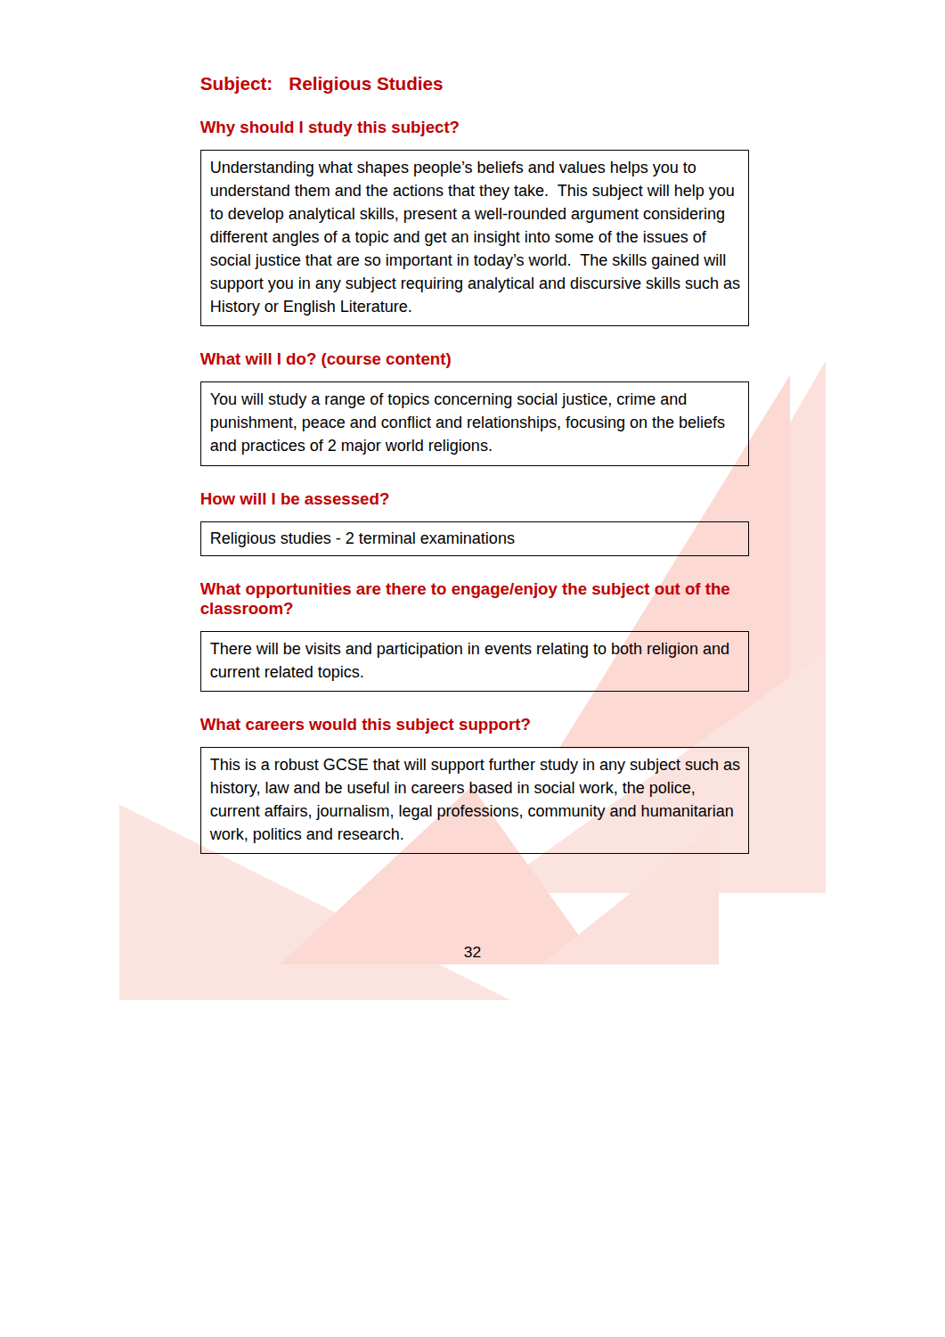Subject: Religious Studies
Why should I study this subject?
Understanding what shapes people’s beliefs and values helps you to understand them and the actions that they take. This subject will help you to develop analytical skills, present a well-rounded argument considering different angles of a topic and get an insight into some of the issues of social justice that are so important in today’s world. The skills gained will support you in any subject requiring analytical and discursive skills such as History or English Literature.
What will I do? (course content)
You will study a range of topics concerning social justice, crime and punishment, peace and conflict and relationships, focusing on the beliefs and practices of 2 major world religions.
How will I be assessed?
Religious studies - 2 terminal examinations
What opportunities are there to engage/enjoy the subject out of the classroom?
There will be visits and participation in events relating to both religion and current related topics.
What careers would this subject support?
This is a robust GCSE that will support further study in any subject such as history, law and be useful in careers based in social work, the police, current affairs, journalism, legal professions, community and humanitarian work, politics and research.
32